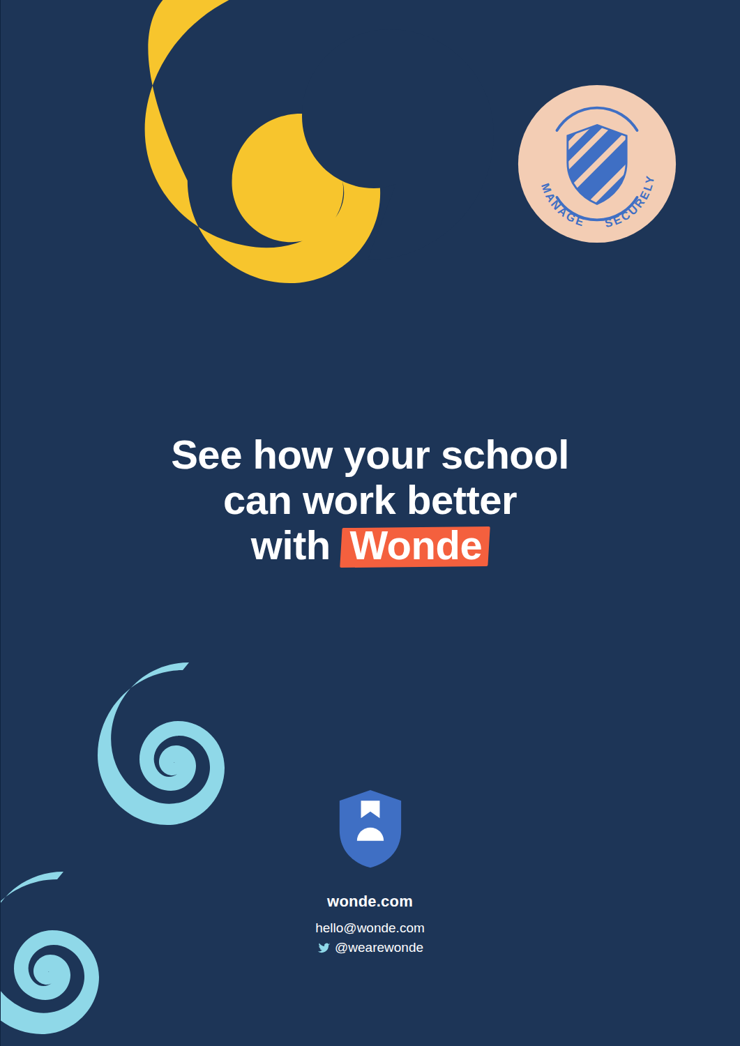Manage Securely badge MANAGE SECURELY
See how your school
can work better
with Wonde
wonde.com
hello@wonde.com
@wearewonde